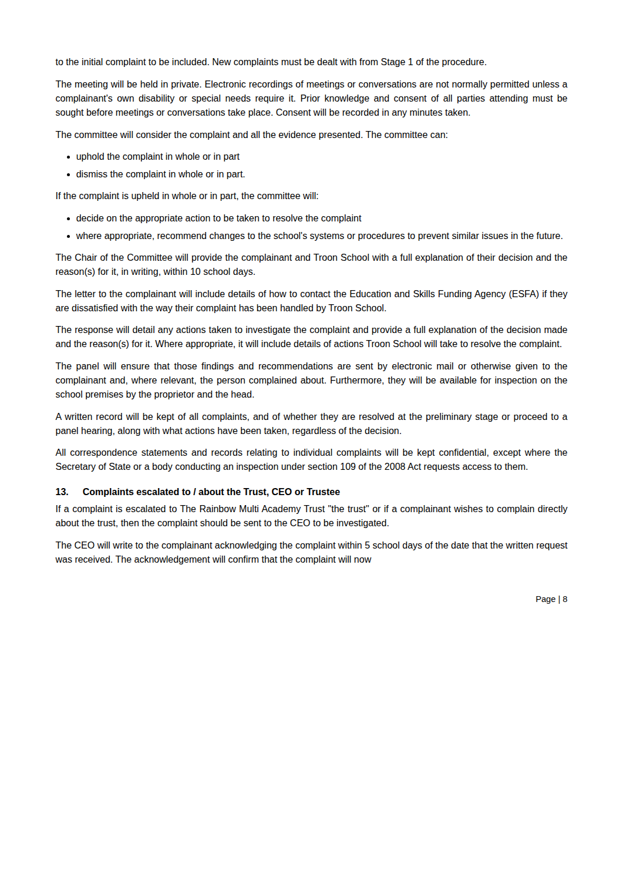to the initial complaint to be included. New complaints must be dealt with from Stage 1 of the procedure.
The meeting will be held in private. Electronic recordings of meetings or conversations are not normally permitted unless a complainant's own disability or special needs require it. Prior knowledge and consent of all parties attending must be sought before meetings or conversations take place. Consent will be recorded in any minutes taken.
The committee will consider the complaint and all the evidence presented. The committee can:
uphold the complaint in whole or in part
dismiss the complaint in whole or in part.
If the complaint is upheld in whole or in part, the committee will:
decide on the appropriate action to be taken to resolve the complaint
where appropriate, recommend changes to the school's systems or procedures to prevent similar issues in the future.
The Chair of the Committee will provide the complainant and Troon School with a full explanation of their decision and the reason(s) for it, in writing, within 10 school days.
The letter to the complainant will include details of how to contact the Education and Skills Funding Agency (ESFA) if they are dissatisfied with the way their complaint has been handled by Troon School.
The response will detail any actions taken to investigate the complaint and provide a full explanation of the decision made and the reason(s) for it. Where appropriate, it will include details of actions Troon School will take to resolve the complaint.
The panel will ensure that those findings and recommendations are sent by electronic mail or otherwise given to the complainant and, where relevant, the person complained about. Furthermore, they will be available for inspection on the school premises by the proprietor and the head.
A written record will be kept of all complaints, and of whether they are resolved at the preliminary stage or proceed to a panel hearing, along with what actions have been taken, regardless of the decision.
All correspondence statements and records relating to individual complaints will be kept confidential, except where the Secretary of State or a body conducting an inspection under section 109 of the 2008 Act requests access to them.
13. Complaints escalated to / about the Trust, CEO or Trustee
If a complaint is escalated to The Rainbow Multi Academy Trust "the trust" or if a complainant wishes to complain directly about the trust, then the complaint should be sent to the CEO to be investigated.
The CEO will write to the complainant acknowledging the complaint within 5 school days of the date that the written request was received. The acknowledgement will confirm that the complaint will now
Page | 8